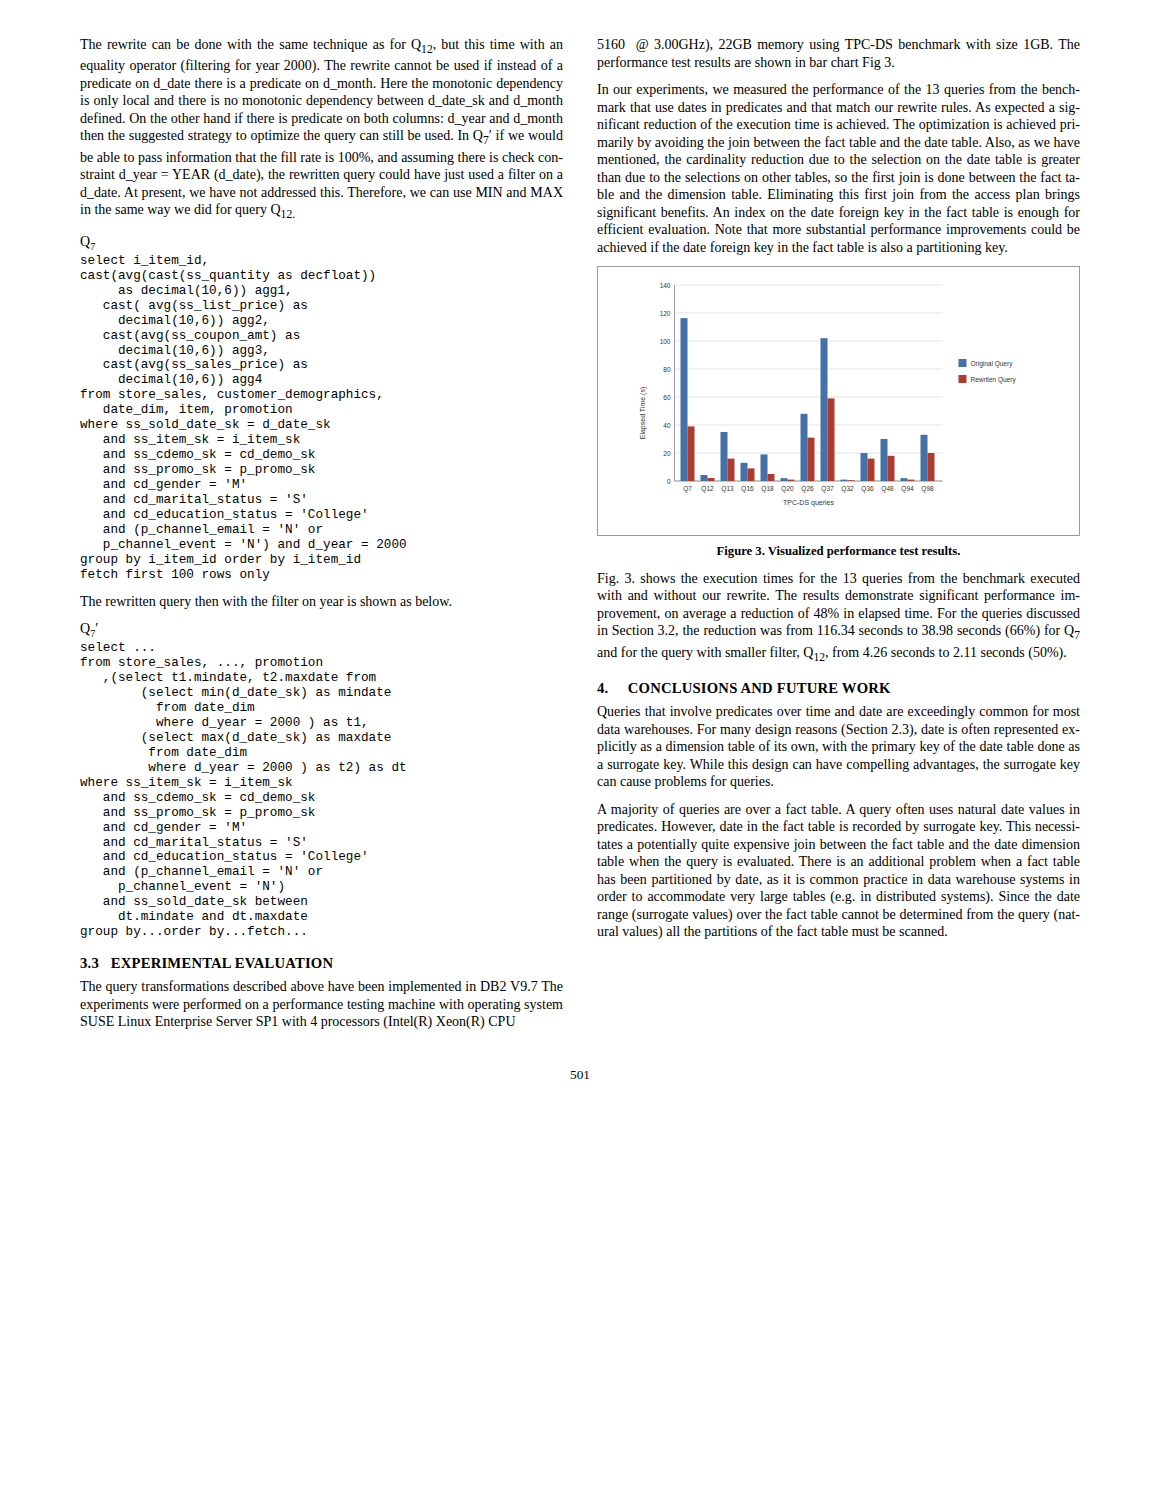The rewrite can be done with the same technique as for Q12, but this time with an equality operator (filtering for year 2000). The rewrite cannot be used if instead of a predicate on d_date there is a predicate on d_month. Here the monotonic dependency is only local and there is no monotonic dependency between d_date_sk and d_month defined. On the other hand if there is predicate on both columns: d_year and d_month then the suggested strategy to optimize the query can still be used. In Q7′ if we would be able to pass information that the fill rate is 100%, and assuming there is check constraint d_year = YEAR (d_date), the rewritten query could have just used a filter on a d_date. At present, we have not addressed this. Therefore, we can use MIN and MAX in the same way we did for query Q12.
Q7
select i_item_id,
cast(avg(cast(ss_quantity as decfloat))
     as decimal(10,6)) agg1,
   cast( avg(ss_list_price) as
     decimal(10,6)) agg2,
   cast(avg(ss_coupon_amt) as
     decimal(10,6)) agg3,
   cast(avg(ss_sales_price) as
     decimal(10,6)) agg4
from store_sales, customer_demographics,
   date_dim, item, promotion
where ss_sold_date_sk = d_date_sk
   and ss_item_sk = i_item_sk
   and ss_cdemo_sk = cd_demo_sk
   and ss_promo_sk = p_promo_sk
   and cd_gender = 'M'
   and cd_marital_status = 'S'
   and cd_education_status = 'College'
   and (p_channel_email = 'N' or
   p_channel_event = 'N') and d_year = 2000
group by i_item_id order by i_item_id
fetch first 100 rows only
The rewritten query then with the filter on year is shown as below.
Q7′
select ...
from store_sales, ..., promotion
   ,(select t1.mindate, t2.maxdate from
        (select min(d_date_sk) as mindate
          from date_dim
          where d_year = 2000 ) as t1,
        (select max(d_date_sk) as maxdate
         from date_dim
         where d_year = 2000 ) as t2) as dt
where ss_item_sk = i_item_sk
   and ss_cdemo_sk = cd_demo_sk
   and ss_promo_sk = p_promo_sk
   and cd_gender = 'M'
   and cd_marital_status = 'S'
   and cd_education_status = 'College'
   and (p_channel_email = 'N' or
     p_channel_event = 'N')
   and ss_sold_date_sk between
     dt.mindate and dt.maxdate
group by...order by...fetch...
3.3 EXPERIMENTAL EVALUATION
The query transformations described above have been implemented in DB2 V9.7 The experiments were performed on a performance testing machine with operating system SUSE Linux Enterprise Server SP1 with 4 processors (Intel(R) Xeon(R) CPU
5160 @ 3.00GHz), 22GB memory using TPC-DS benchmark with size 1GB. The performance test results are shown in bar chart Fig 3.
In our experiments, we measured the performance of the 13 queries from the benchmark that use dates in predicates and that match our rewrite rules. As expected a significant reduction of the execution time is achieved. The optimization is achieved primarily by avoiding the join between the fact table and the date table. Also, as we have mentioned, the cardinality reduction due to the selection on the date table is greater than due to the selections on other tables, so the first join is done between the fact table and the dimension table. Eliminating this first join from the access plan brings significant benefits. An index on the date foreign key in the fact table is enough for efficient evaluation. Note that more substantial performance improvements could be achieved if the date foreign key in the fact table is also a partitioning key.
0 20 40 60 80 100 120 140 Elapsed Time (s) Q7 Q12 Q13 Q16 Q18 Q20 Q26 Q37 Q32 Q36 Q48 Q94 Q98 TPC-DS queries Original Query Rewriten Query
Figure 3. Visualized performance test results.
Fig. 3. shows the execution times for the 13 queries from the benchmark executed with and without our rewrite. The results demonstrate significant performance improvement, on average a reduction of 48% in elapsed time. For the queries discussed in Section 3.2, the reduction was from 116.34 seconds to 38.98 seconds (66%) for Q7 and for the query with smaller filter, Q12, from 4.26 seconds to 2.11 seconds (50%).
4. CONCLUSIONS AND FUTURE WORK
Queries that involve predicates over time and date are exceedingly common for most data warehouses. For many design reasons (Section 2.3), date is often represented explicitly as a dimension table of its own, with the primary key of the date table done as a surrogate key. While this design can have compelling advantages, the surrogate key can cause problems for queries.
A majority of queries are over a fact table. A query often uses natural date values in predicates. However, date in the fact table is recorded by surrogate key. This necessitates a potentially quite expensive join between the fact table and the date dimension table when the query is evaluated. There is an additional problem when a fact table has been partitioned by date, as it is common practice in data warehouse systems in order to accommodate very large tables (e.g. in distributed systems). Since the date range (surrogate values) over the fact table cannot be determined from the query (natural values) all the partitions of the fact table must be scanned.
501